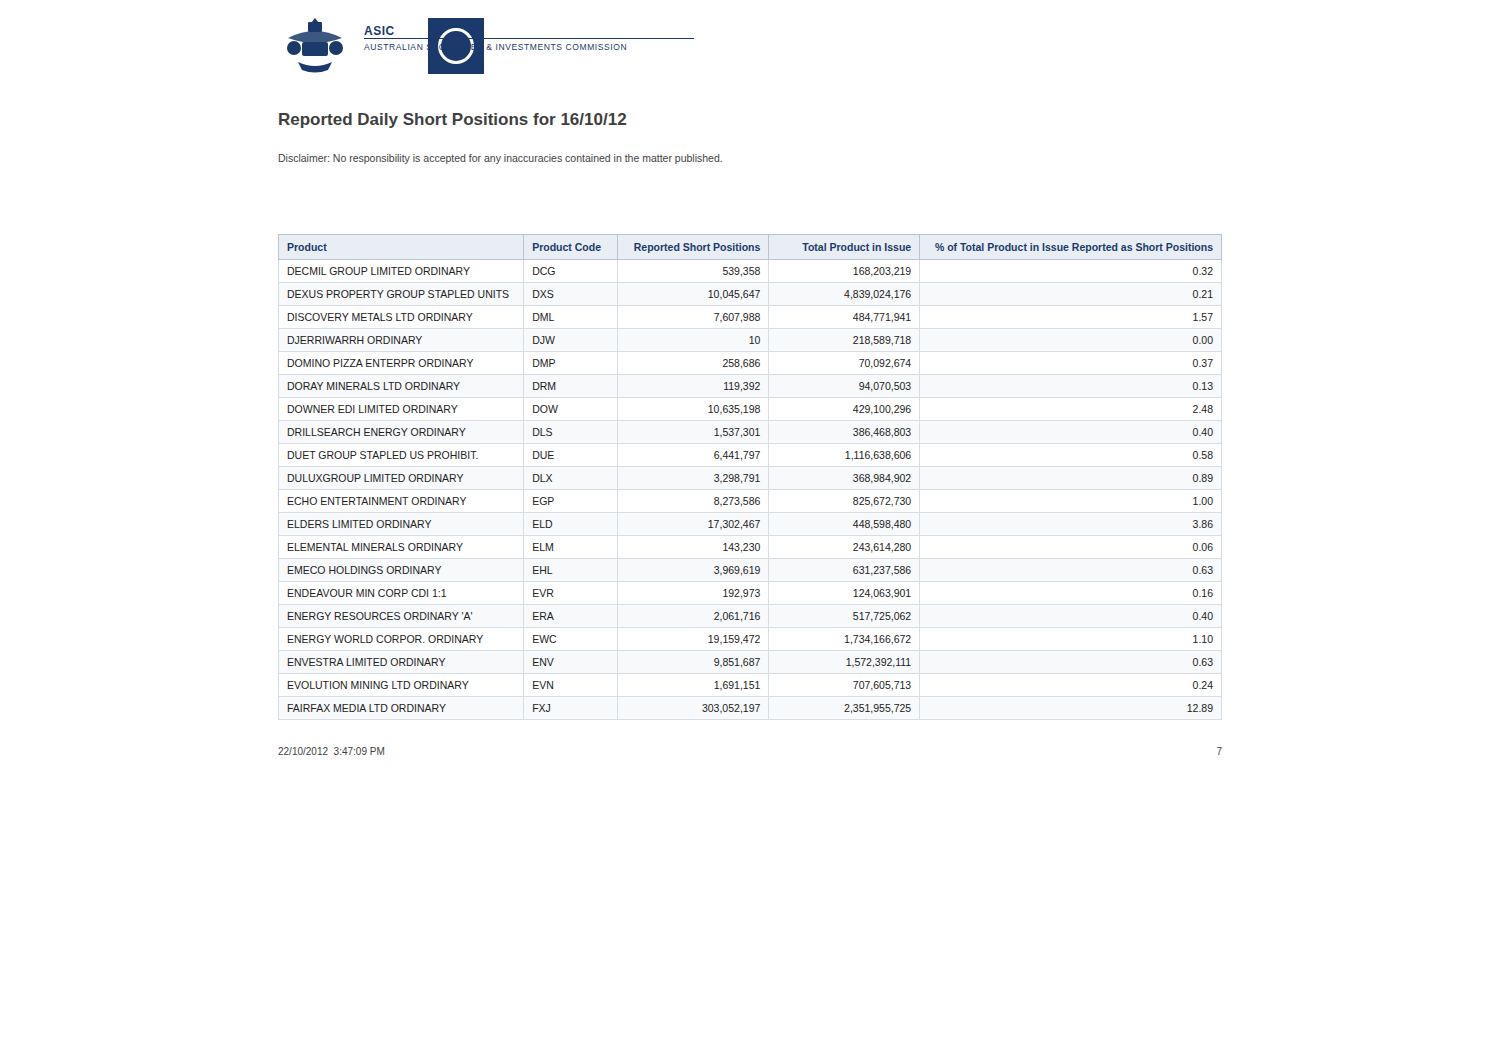ASIC
Australian Securities & Investments Commission
Reported Daily Short Positions for 16/10/12
Disclaimer: No responsibility is accepted for any inaccuracies contained in the matter published.
| Product | Product Code | Reported Short Positions | Total Product in Issue | % of Total Product in Issue Reported as Short Positions |
| --- | --- | --- | --- | --- |
| DECMIL GROUP LIMITED ORDINARY | DCG | 539,358 | 168,203,219 | 0.32 |
| DEXUS PROPERTY GROUP STAPLED UNITS | DXS | 10,045,647 | 4,839,024,176 | 0.21 |
| DISCOVERY METALS LTD ORDINARY | DML | 7,607,988 | 484,771,941 | 1.57 |
| DJERRIWARRH ORDINARY | DJW | 10 | 218,589,718 | 0.00 |
| DOMINO PIZZA ENTERPR ORDINARY | DMP | 258,686 | 70,092,674 | 0.37 |
| DORAY MINERALS LTD ORDINARY | DRM | 119,392 | 94,070,503 | 0.13 |
| DOWNER EDI LIMITED ORDINARY | DOW | 10,635,198 | 429,100,296 | 2.48 |
| DRILLSEARCH ENERGY ORDINARY | DLS | 1,537,301 | 386,468,803 | 0.40 |
| DUET GROUP STAPLED US PROHIBIT. | DUE | 6,441,797 | 1,116,638,606 | 0.58 |
| DULUXGROUP LIMITED ORDINARY | DLX | 3,298,791 | 368,984,902 | 0.89 |
| ECHO ENTERTAINMENT ORDINARY | EGP | 8,273,586 | 825,672,730 | 1.00 |
| ELDERS LIMITED ORDINARY | ELD | 17,302,467 | 448,598,480 | 3.86 |
| ELEMENTAL MINERALS ORDINARY | ELM | 143,230 | 243,614,280 | 0.06 |
| EMECO HOLDINGS ORDINARY | EHL | 3,969,619 | 631,237,586 | 0.63 |
| ENDEAVOUR MIN CORP CDI 1:1 | EVR | 192,973 | 124,063,901 | 0.16 |
| ENERGY RESOURCES ORDINARY 'A' | ERA | 2,061,716 | 517,725,062 | 0.40 |
| ENERGY WORLD CORPOR. ORDINARY | EWC | 19,159,472 | 1,734,166,672 | 1.10 |
| ENVESTRA LIMITED ORDINARY | ENV | 9,851,687 | 1,572,392,111 | 0.63 |
| EVOLUTION MINING LTD ORDINARY | EVN | 1,691,151 | 707,605,713 | 0.24 |
| FAIRFAX MEDIA LTD ORDINARY | FXJ | 303,052,197 | 2,351,955,725 | 12.89 |
22/10/2012 3:47:09 PM 7